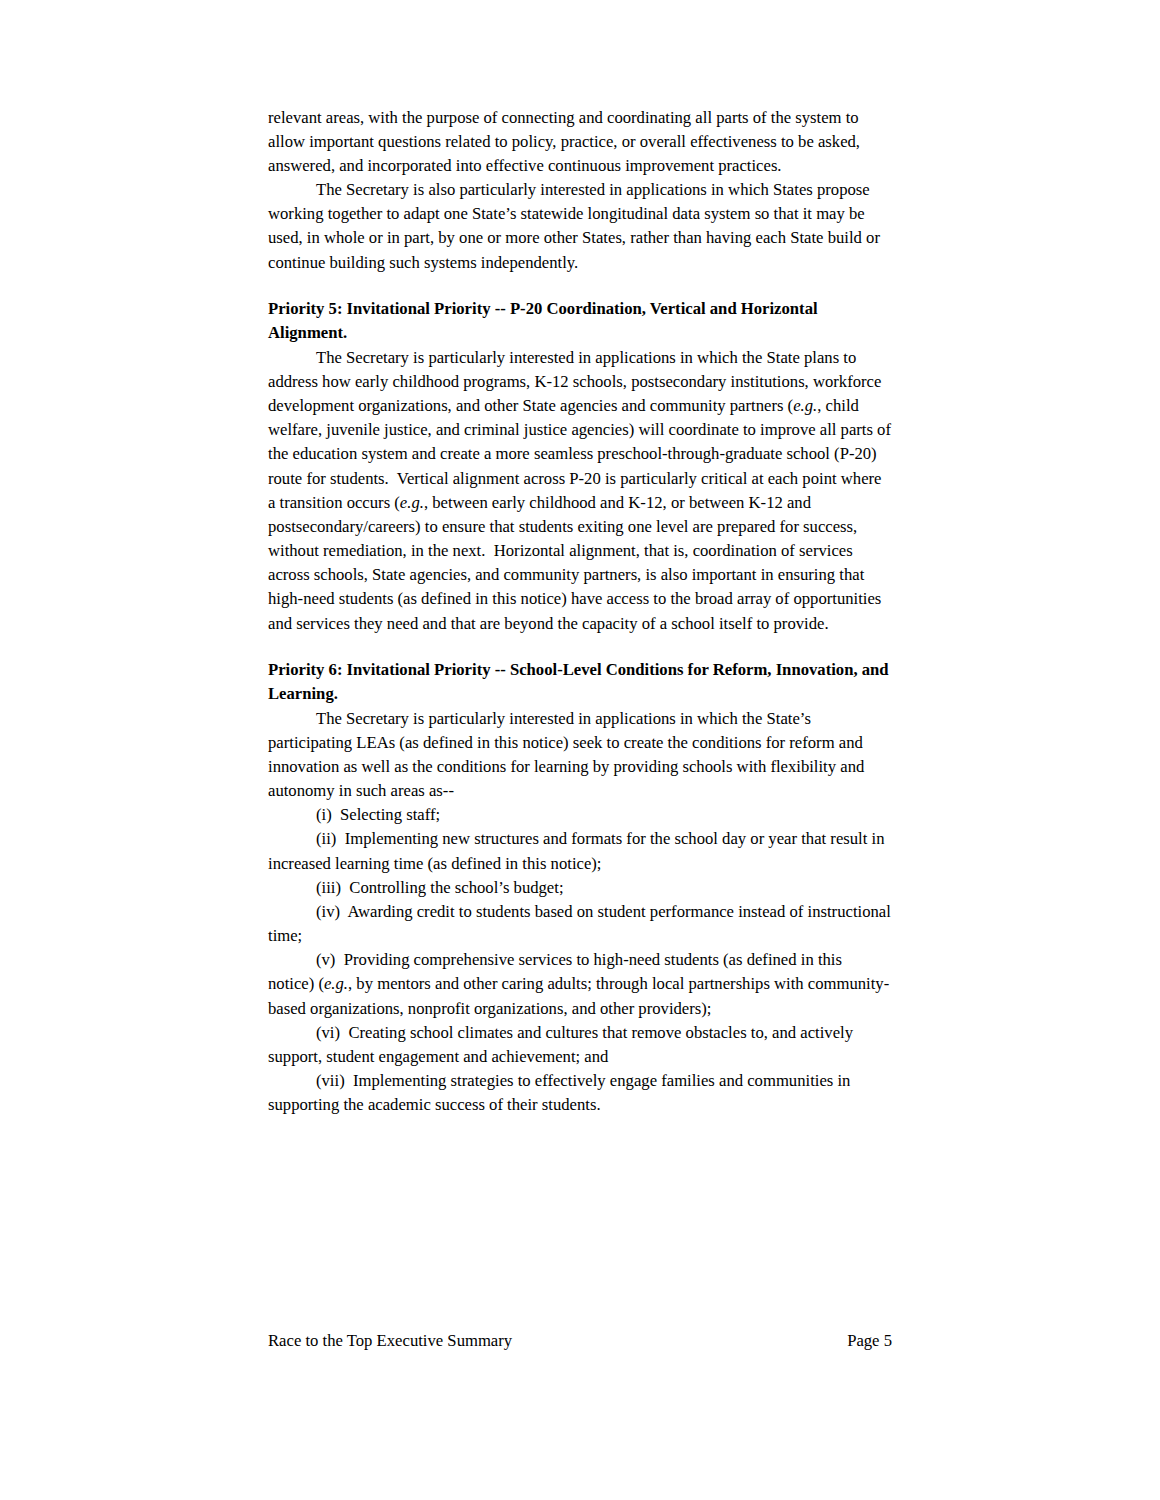relevant areas, with the purpose of connecting and coordinating all parts of the system to allow important questions related to policy, practice, or overall effectiveness to be asked, answered, and incorporated into effective continuous improvement practices.
The Secretary is also particularly interested in applications in which States propose working together to adapt one State’s statewide longitudinal data system so that it may be used, in whole or in part, by one or more other States, rather than having each State build or continue building such systems independently.
Priority 5: Invitational Priority -- P-20 Coordination, Vertical and Horizontal Alignment.
The Secretary is particularly interested in applications in which the State plans to address how early childhood programs, K-12 schools, postsecondary institutions, workforce development organizations, and other State agencies and community partners (e.g., child welfare, juvenile justice, and criminal justice agencies) will coordinate to improve all parts of the education system and create a more seamless preschool-through-graduate school (P-20) route for students. Vertical alignment across P-20 is particularly critical at each point where a transition occurs (e.g., between early childhood and K-12, or between K-12 and postsecondary/careers) to ensure that students exiting one level are prepared for success, without remediation, in the next. Horizontal alignment, that is, coordination of services across schools, State agencies, and community partners, is also important in ensuring that high-need students (as defined in this notice) have access to the broad array of opportunities and services they need and that are beyond the capacity of a school itself to provide.
Priority 6: Invitational Priority -- School-Level Conditions for Reform, Innovation, and Learning.
The Secretary is particularly interested in applications in which the State’s participating LEAs (as defined in this notice) seek to create the conditions for reform and innovation as well as the conditions for learning by providing schools with flexibility and autonomy in such areas as--
(i) Selecting staff;
(ii) Implementing new structures and formats for the school day or year that result in increased learning time (as defined in this notice);
(iii) Controlling the school’s budget;
(iv) Awarding credit to students based on student performance instead of instructional time;
(v) Providing comprehensive services to high-need students (as defined in this notice) (e.g., by mentors and other caring adults; through local partnerships with community-based organizations, nonprofit organizations, and other providers);
(vi) Creating school climates and cultures that remove obstacles to, and actively support, student engagement and achievement; and
(vii) Implementing strategies to effectively engage families and communities in supporting the academic success of their students.
Race to the Top Executive Summary
Page 5